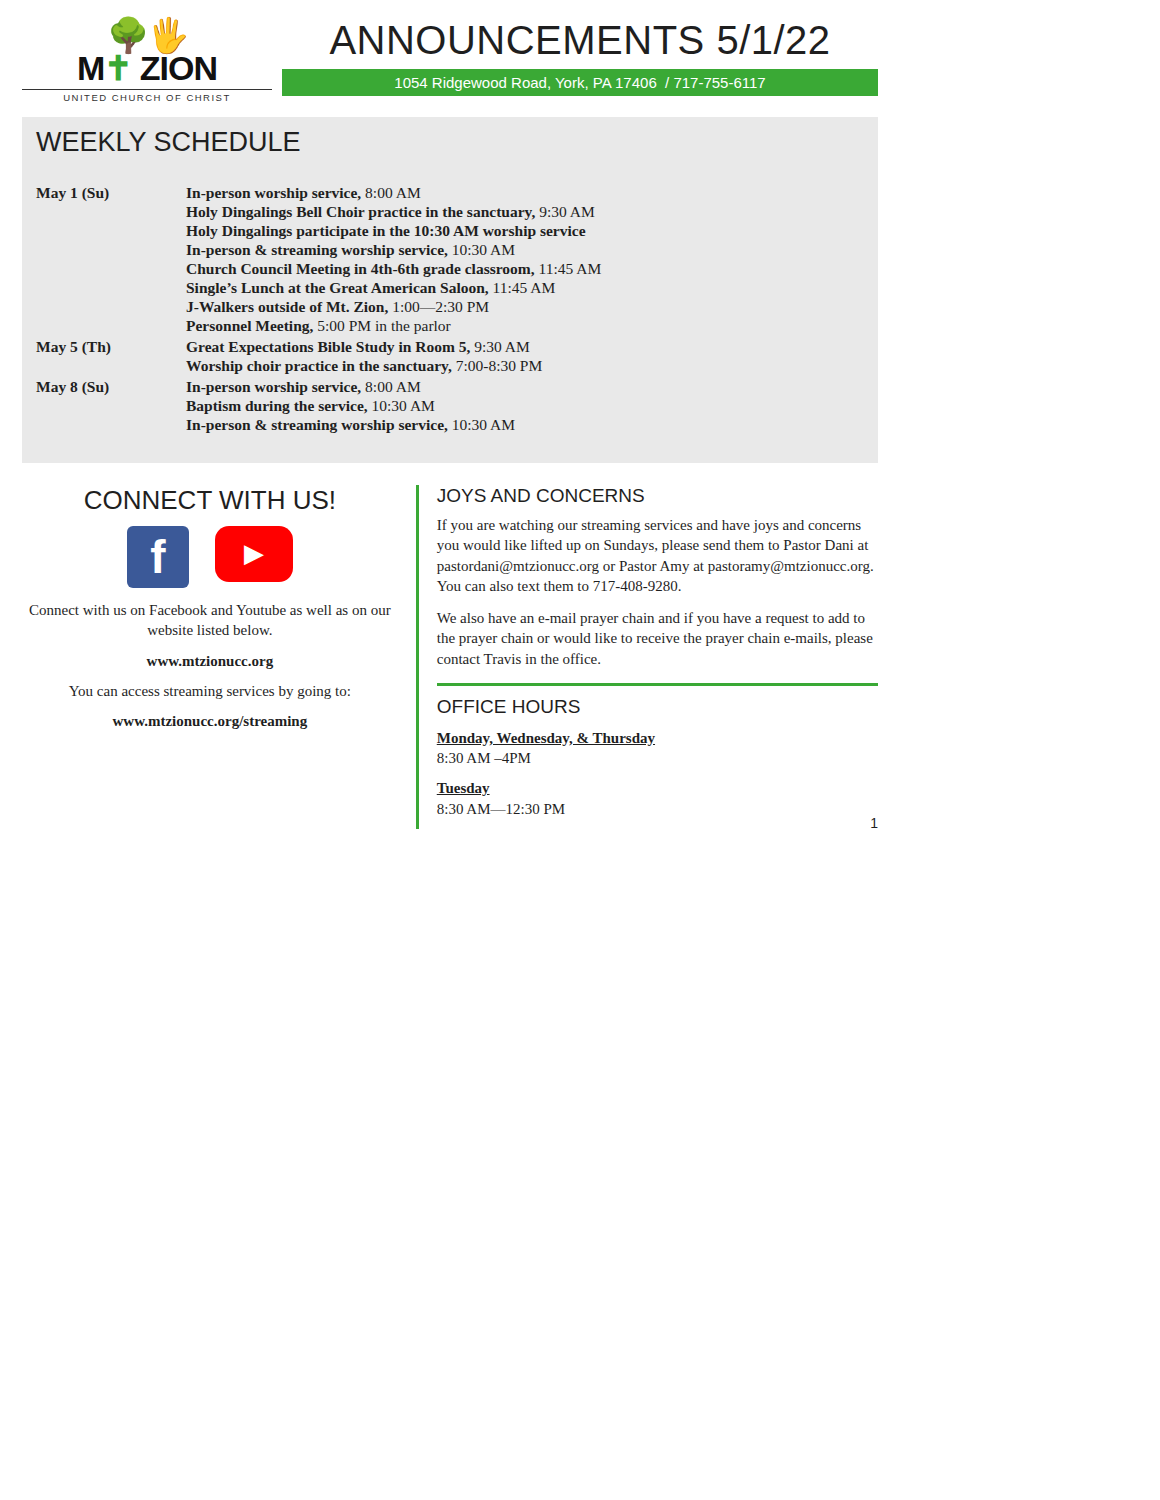🌳🖐
M✝ ZION
UNITED CHURCH OF CHRIST
ANNOUNCEMENTS 5/1/22
1054 Ridgewood Road, York, PA 17406 / 717-755-6117
WEEKLY SCHEDULE
| May 1 (Su) | In-person worship service, 8:00 AM Holy Dingalings Bell Choir practice in the sanctuary, 9:30 AM Holy Dingalings participate in the 10:30 AM worship service In-person & streaming worship service, 10:30 AM Church Council Meeting in 4th-6th grade classroom, 11:45 AM Single’s Lunch at the Great American Saloon, 11:45 AM J-Walkers outside of Mt. Zion, 1:00—2:30 PM Personnel Meeting, 5:00 PM in the parlor |
| May 5 (Th) | Great Expectations Bible Study in Room 5, 9:30 AM Worship choir practice in the sanctuary, 7:00-8:30 PM |
| May 8 (Su) | In-person worship service, 8:00 AM Baptism during the service, 10:30 AM In-person & streaming worship service, 10:30 AM |
CONNECT WITH US!
f
▶
Connect with us on Facebook and Youtube as well as on our website listed below.
www.mtzionucc.org
You can access streaming services by going to:
www.mtzionucc.org/streaming
JOYS AND CONCERNS
If you are watching our streaming services and have joys and concerns you would like lifted up on Sundays, please send them to Pastor Dani at pastordani@mtzionucc.org or Pastor Amy at pastoramy@mtzionucc.org. You can also text them to 717-408-9280.
We also have an e-mail prayer chain and if you have a request to add to the prayer chain or would like to receive the prayer chain e-mails, please contact Travis in the office.
OFFICE HOURS
Monday, Wednesday, & Thursday
8:30 AM –4PM
Tuesday
8:30 AM—12:30 PM
1